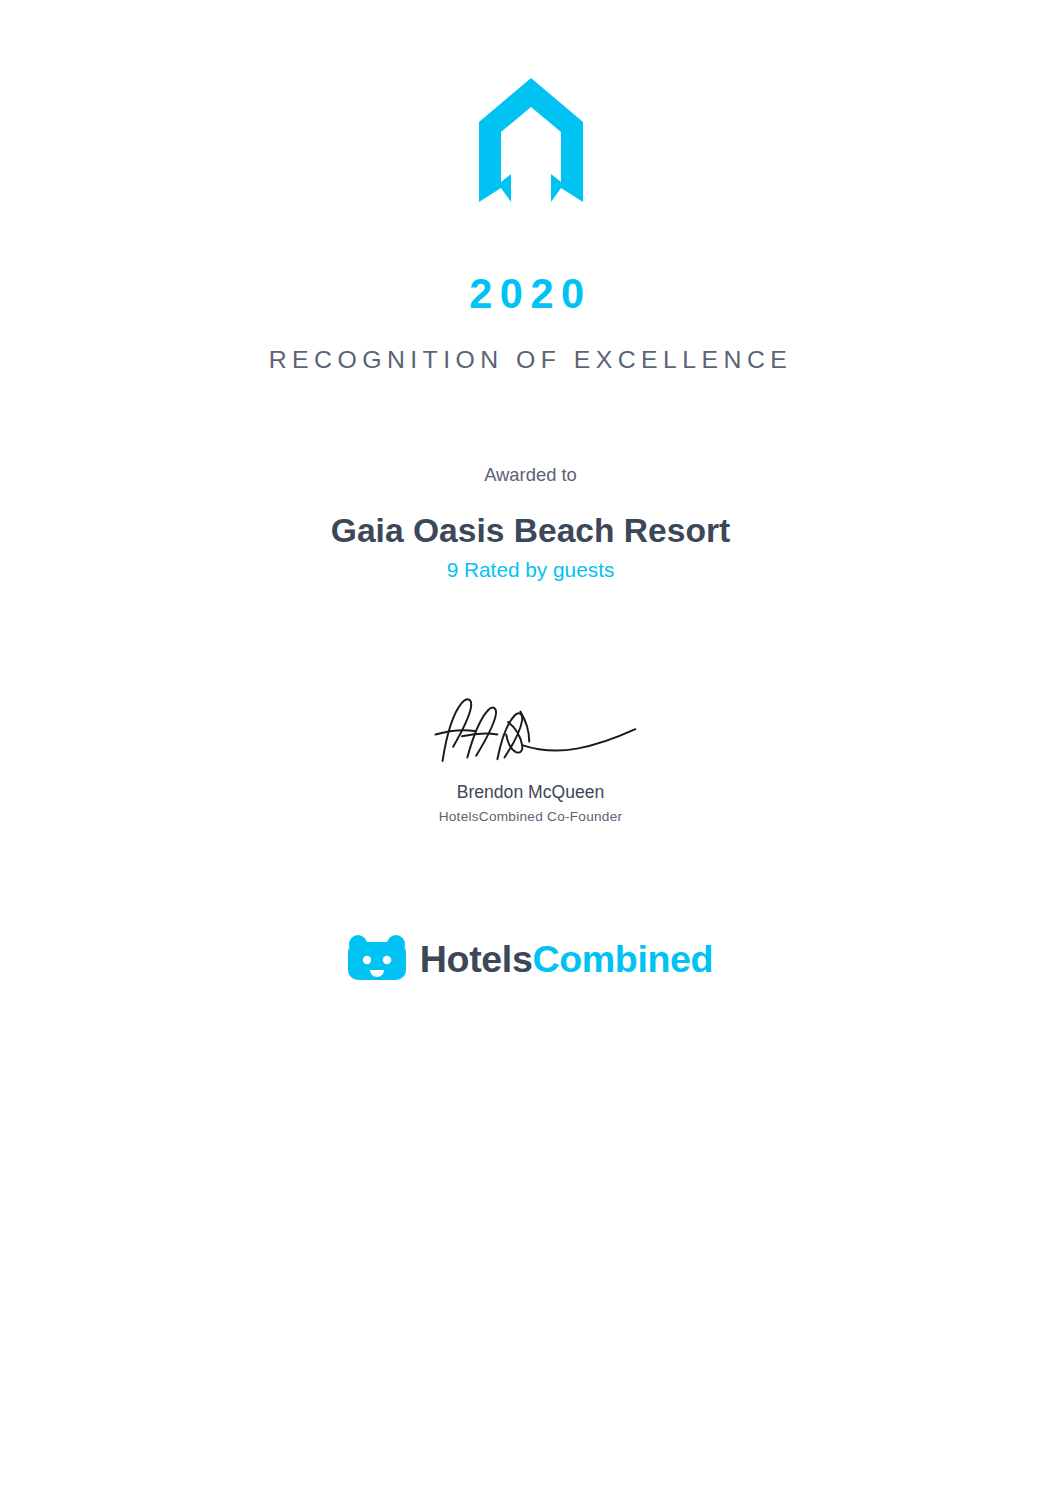2020
Recognition of Excellence
Awarded to
Gaia Oasis Beach Resort
9 Rated by guests
Brendon McQueen
HotelsCombined Co-Founder
Hotels Combined